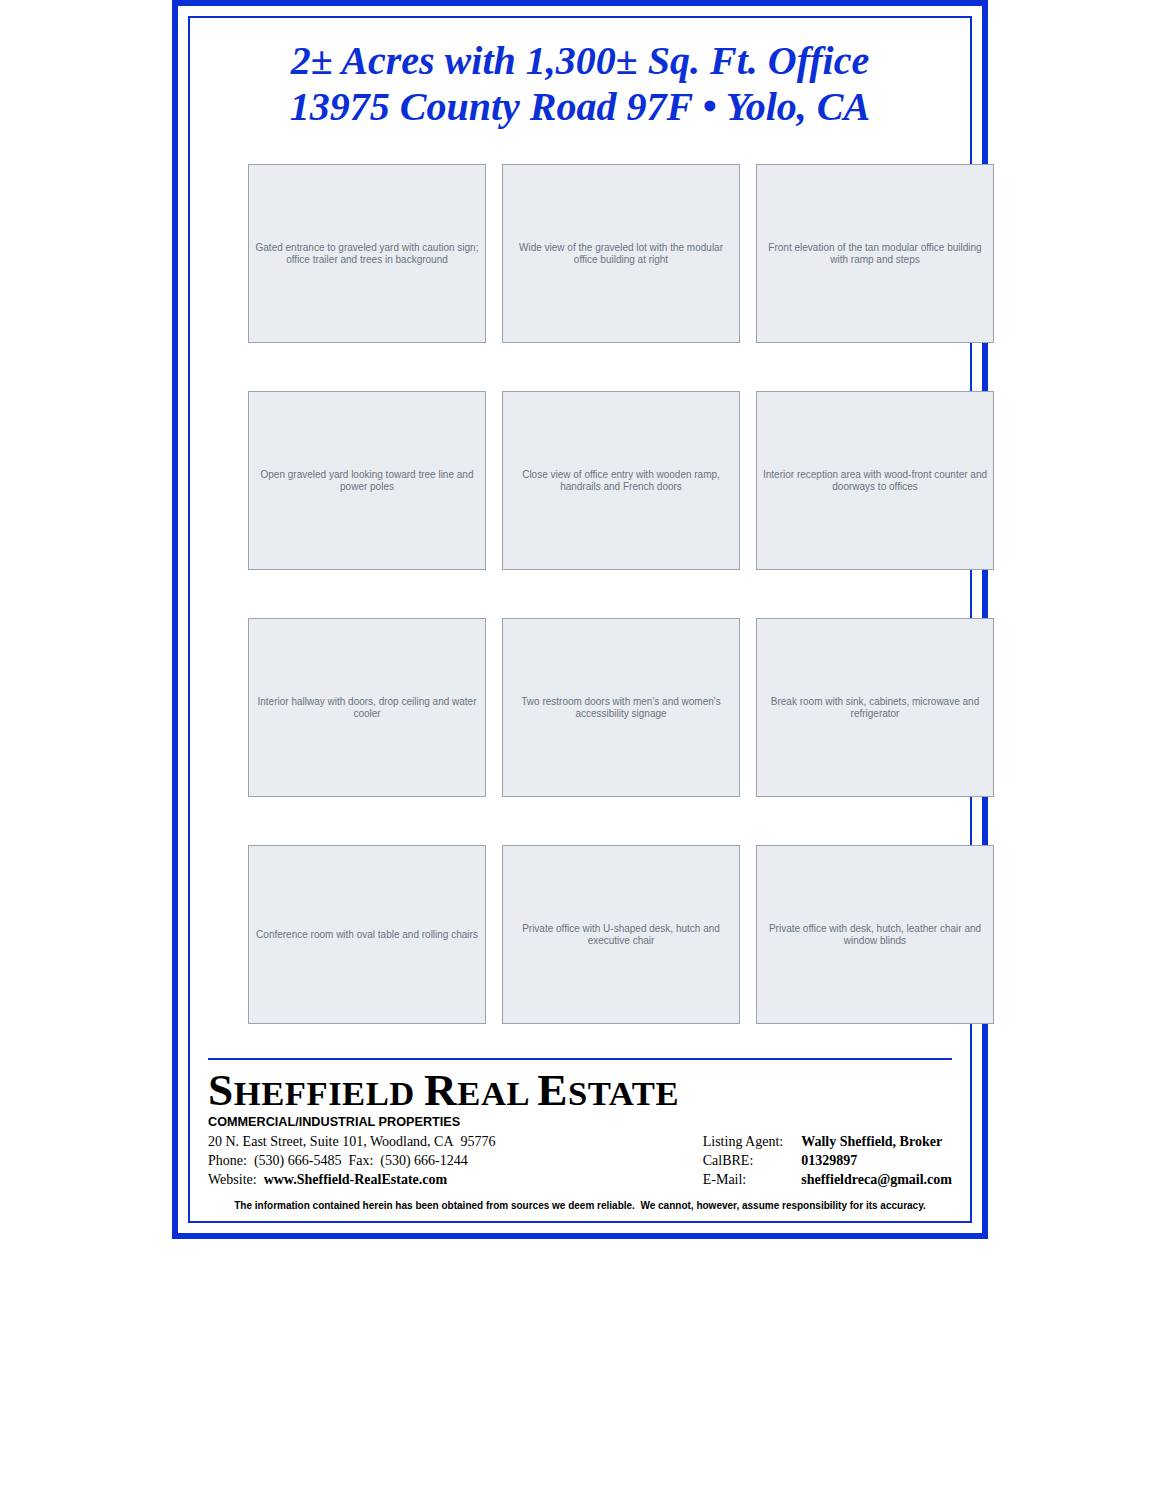2± Acres with 1,300± Sq. Ft. Office 13975 County Road 97F • Yolo, CA
Gated entrance to graveled yard with caution sign; office trailer and trees in background
Wide view of the graveled lot with the modular office building at right
Front elevation of the tan modular office building with ramp and steps
Open graveled yard looking toward tree line and power poles
Close view of office entry with wooden ramp, handrails and French doors
Interior reception area with wood-front counter and doorways to offices
Interior hallway with doors, drop ceiling and water cooler
Two restroom doors with men's and women's accessibility signage
Break room with sink, cabinets, microwave and refrigerator
Conference room with oval table and rolling chairs
Private office with U-shaped desk, hutch and executive chair
Private office with desk, hutch, leather chair and window blinds
SHEFFIELD REAL ESTATE
COMMERCIAL/INDUSTRIAL PROPERTIES
20 N. East Street, Suite 101, Woodland, CA 95776
Phone: (530) 666-5485 Fax: (530) 666-1244
Website: www.Sheffield-RealEstate.com
| Listing Agent: | Wally Sheffield, Broker |
| CalBRE: | 01329897 |
| E-Mail: | sheffieldreca@gmail.com |
The information contained herein has been obtained from sources we deem reliable. We cannot, however, assume responsibility for its accuracy.